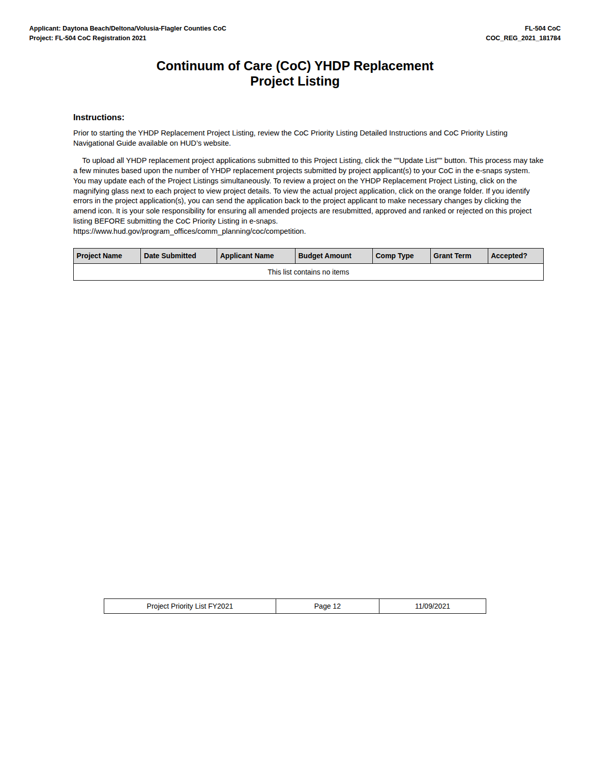Applicant: Daytona Beach/Deltona/Volusia-Flagler Counties CoC
Project: FL-504 CoC Registration 2021
FL-504 CoC
COC_REG_2021_181784
Continuum of Care (CoC) YHDP Replacement
Project Listing
Instructions:
Prior to starting the YHDP Replacement Project Listing, review the CoC Priority Listing Detailed Instructions and CoC Priority Listing Navigational Guide available on HUD’s website.
To upload all YHDP replacement project applications submitted to this Project Listing, click the ""Update List"" button. This process may take a few minutes based upon the number of YHDP replacement projects submitted by project applicant(s) to your CoC in the e-snaps system. You may update each of the Project Listings simultaneously. To review a project on the YHDP Replacement Project Listing, click on the magnifying glass next to each project to view project details. To view the actual project application, click on the orange folder. If you identify errors in the project application(s), you can send the application back to the project applicant to make necessary changes by clicking the amend icon. It is your sole responsibility for ensuring all amended projects are resubmitted, approved and ranked or rejected on this project listing BEFORE submitting the CoC Priority Listing in e-snaps.
https://www.hud.gov/program_offices/comm_planning/coc/competition.
| Project Name | Date Submitted | Applicant Name | Budget Amount | Comp Type | Grant Term | Accepted? |
| --- | --- | --- | --- | --- | --- | --- |
| This list contains no items |
| Project Priority List FY2021 | Page 12 | 11/09/2021 |